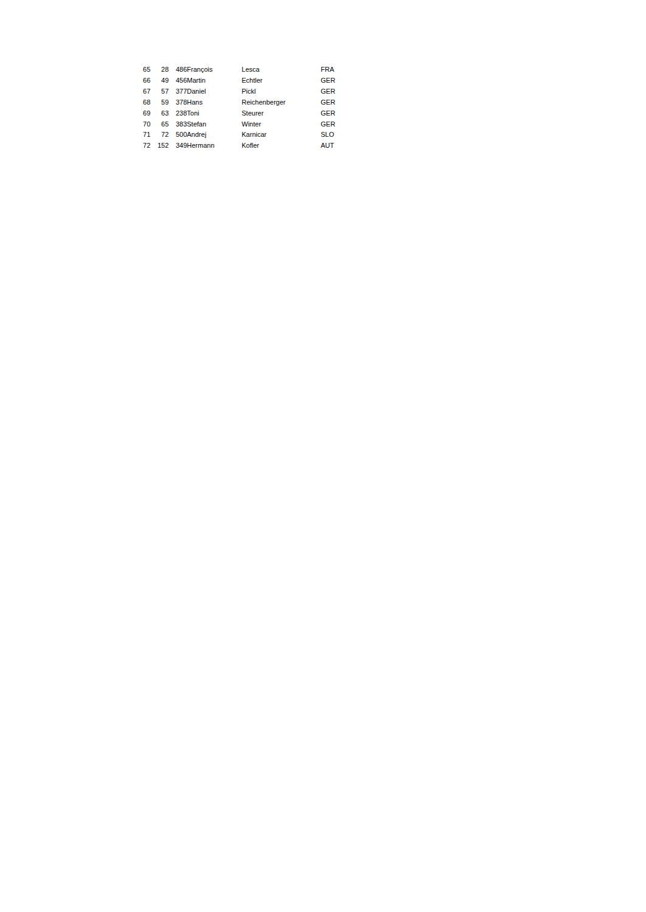| 65 | 28 | 486 | François | Lesca | FRA |
| 66 | 49 | 456 | Martin | Echtler | GER |
| 67 | 57 | 377 | Daniel | Pickl | GER |
| 68 | 59 | 378 | Hans | Reichenberger | GER |
| 69 | 63 | 238 | Toni | Steurer | GER |
| 70 | 65 | 383 | Stefan | Winter | GER |
| 71 | 72 | 500 | Andrej | Karnicar | SLO |
| 72 | 152 | 349 | Hermann | Kofler | AUT |